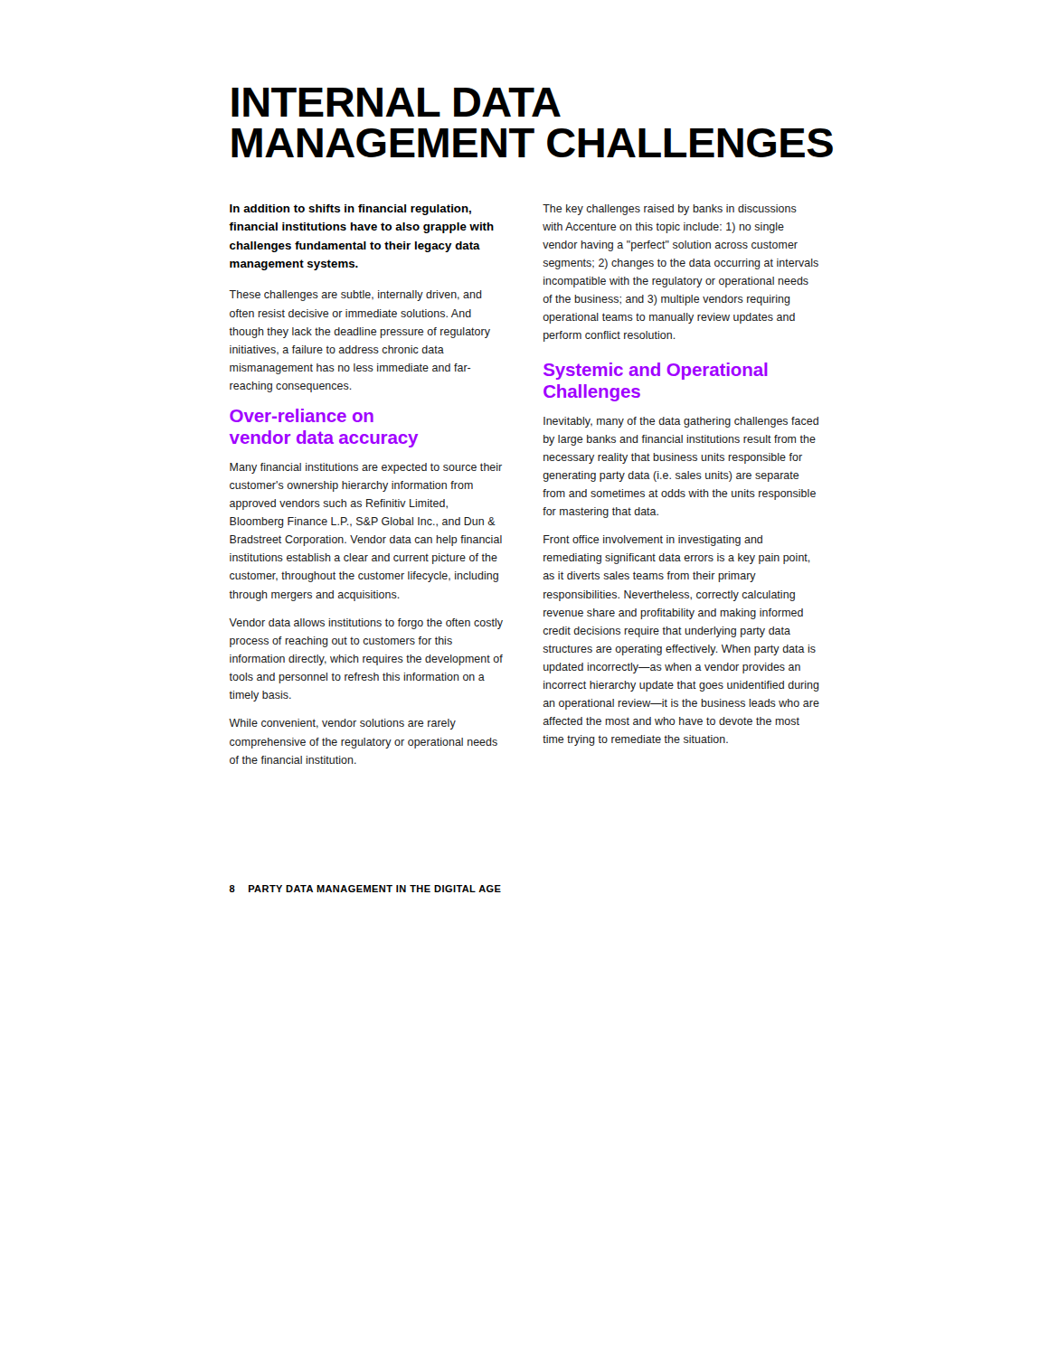Internal Data
Management Challenges
In addition to shifts in financial regulation, financial institutions have to also grapple with challenges fundamental to their legacy data management systems.
These challenges are subtle, internally driven, and often resist decisive or immediate solutions. And though they lack the deadline pressure of regulatory initiatives, a failure to address chronic data mismanagement has no less immediate and far-reaching consequences.
Over-reliance on
vendor data accuracy
Many financial institutions are expected to source their customer's ownership hierarchy information from approved vendors such as Refinitiv Limited, Bloomberg Finance L.P., S&P Global Inc., and Dun & Bradstreet Corporation. Vendor data can help financial institutions establish a clear and current picture of the customer, throughout the customer lifecycle, including through mergers and acquisitions.
Vendor data allows institutions to forgo the often costly process of reaching out to customers for this information directly, which requires the development of tools and personnel to refresh this information on a timely basis.
While convenient, vendor solutions are rarely comprehensive of the regulatory or operational needs of the financial institution.
The key challenges raised by banks in discussions with Accenture on this topic include: 1) no single vendor having a "perfect" solution across customer segments; 2) changes to the data occurring at intervals incompatible with the regulatory or operational needs of the business; and 3) multiple vendors requiring operational teams to manually review updates and perform conflict resolution.
Systemic and Operational Challenges
Inevitably, many of the data gathering challenges faced by large banks and financial institutions result from the necessary reality that business units responsible for generating party data (i.e. sales units) are separate from and sometimes at odds with the units responsible for mastering that data.
Front office involvement in investigating and remediating significant data errors is a key pain point, as it diverts sales teams from their primary responsibilities. Nevertheless, correctly calculating revenue share and profitability and making informed credit decisions require that underlying party data structures are operating effectively. When party data is updated incorrectly—as when a vendor provides an incorrect hierarchy update that goes unidentified during an operational review—it is the business leads who are affected the most and who have to devote the most time trying to remediate the situation.
8 Party Data Management in the Digital Age